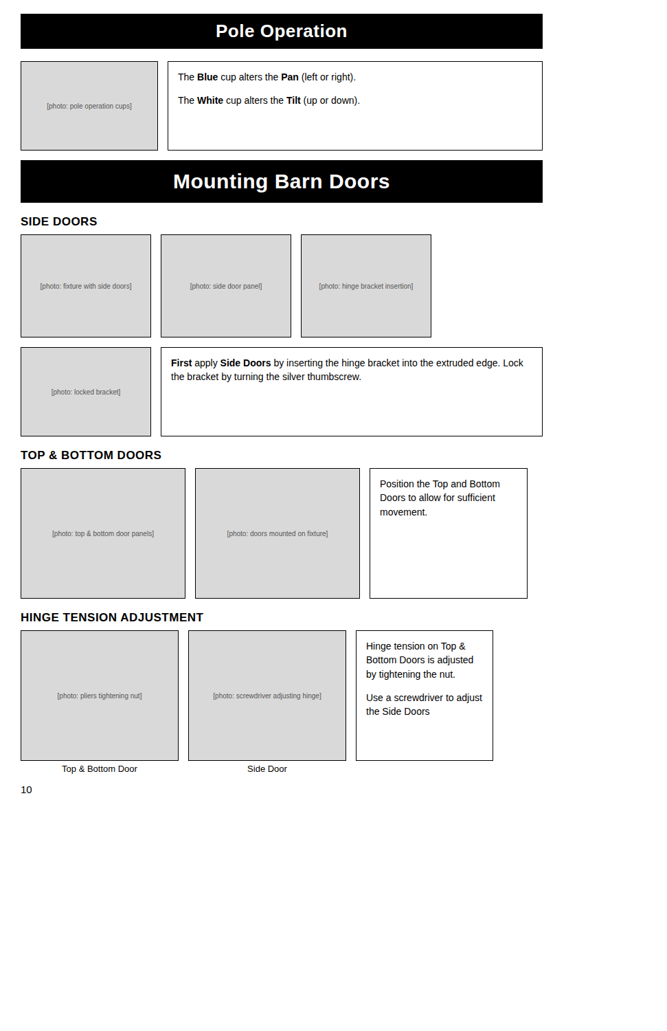Pole Operation
[photo: pole operation cups]
The Blue cup alters the Pan (left or right).
The White cup alters the Tilt (up or down).
Mounting Barn Doors
SIDE DOORS
[photo: fixture with side doors]
[photo: side door panel]
[photo: hinge bracket insertion]
[photo: locked bracket]
First apply Side Doors by inserting the hinge bracket into the extruded edge. Lock the bracket by turning the silver thumbscrew.
TOP & BOTTOM DOORS
[photo: top & bottom door panels]
[photo: doors mounted on fixture]
Position the Top and Bottom Doors to allow for sufficient movement.
HINGE TENSION ADJUSTMENT
[photo: pliers tightening nut]
[photo: screwdriver adjusting hinge]
Top & Bottom Door
Side Door
Hinge tension on Top & Bottom Doors is adjusted by tightening the nut.
Use a screwdriver to adjust the Side Doors
10